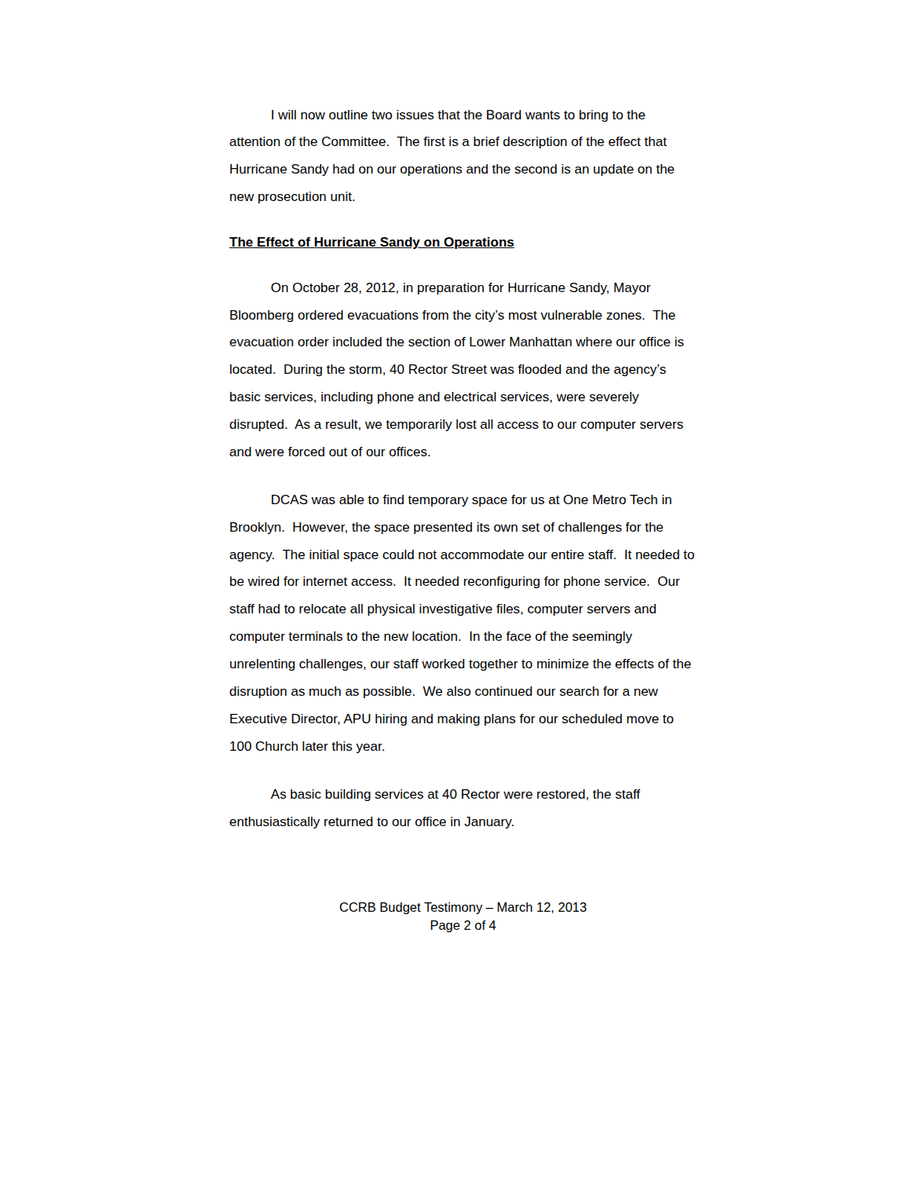I will now outline two issues that the Board wants to bring to the attention of the Committee. The first is a brief description of the effect that Hurricane Sandy had on our operations and the second is an update on the new prosecution unit.
The Effect of Hurricane Sandy on Operations
On October 28, 2012, in preparation for Hurricane Sandy, Mayor Bloomberg ordered evacuations from the city’s most vulnerable zones. The evacuation order included the section of Lower Manhattan where our office is located. During the storm, 40 Rector Street was flooded and the agency’s basic services, including phone and electrical services, were severely disrupted. As a result, we temporarily lost all access to our computer servers and were forced out of our offices.
DCAS was able to find temporary space for us at One Metro Tech in Brooklyn. However, the space presented its own set of challenges for the agency. The initial space could not accommodate our entire staff. It needed to be wired for internet access. It needed reconfiguring for phone service. Our staff had to relocate all physical investigative files, computer servers and computer terminals to the new location. In the face of the seemingly unrelenting challenges, our staff worked together to minimize the effects of the disruption as much as possible. We also continued our search for a new Executive Director, APU hiring and making plans for our scheduled move to 100 Church later this year.
As basic building services at 40 Rector were restored, the staff enthusiastically returned to our office in January.
CCRB Budget Testimony – March 12, 2013
Page 2 of 4